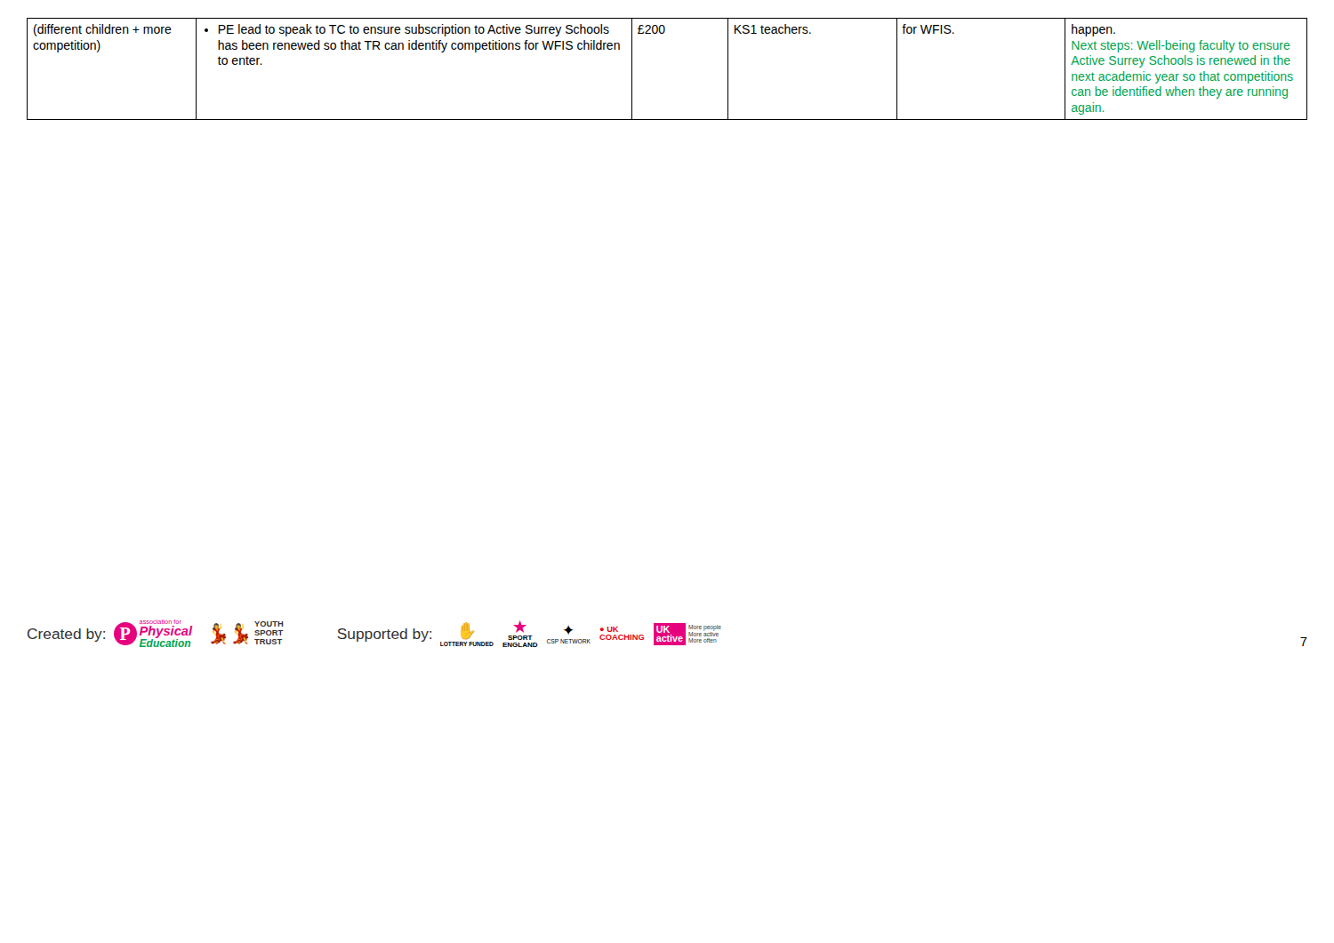| (different children + more competition) | PE lead to speak to TC to ensure subscription to Active Surrey Schools has been renewed so that TR can identify competitions for WFIS children to enter. | £200 | KS1 teachers. | for WFIS. | happen. Next steps: Well-being faculty to ensure Active Surrey Schools is renewed in the next academic year so that competitions can be identified when they are running again. |
Created by:
P
association for Physical Education
💃💃
YOUTH
SPORT
TRUST
Supported by:
✋
LOTTERY FUNDED
★
SPORT
ENGLAND
✦
CSP NETWORK
● UK
COACHING
UK
active
More people
More active
More often
7